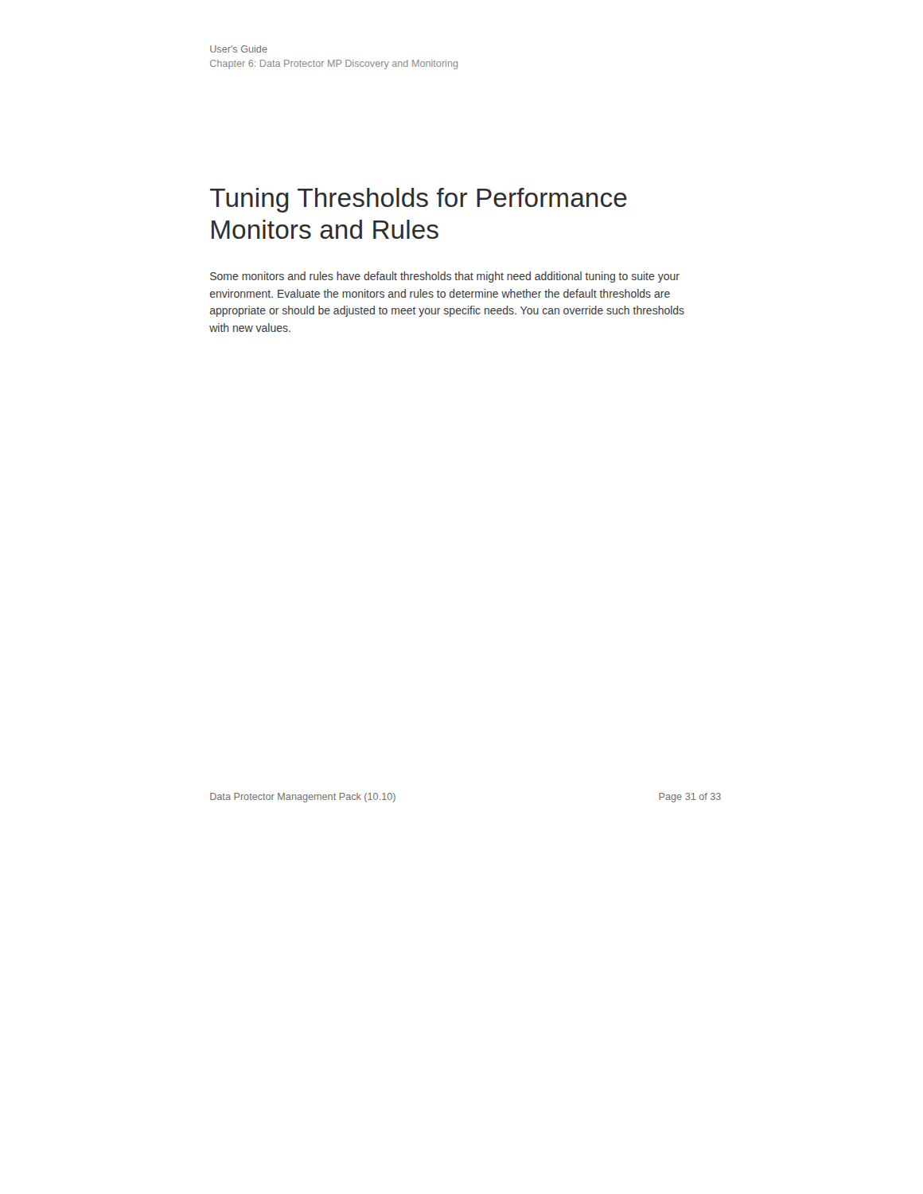User's Guide
Chapter 6: Data Protector MP Discovery and Monitoring
Tuning Thresholds for Performance Monitors and Rules
Some monitors and rules have default thresholds that might need additional tuning to suite your environment. Evaluate the monitors and rules to determine whether the default thresholds are appropriate or should be adjusted to meet your specific needs. You can override such thresholds with new values.
Data Protector Management Pack (10.10)
Page 31 of 33